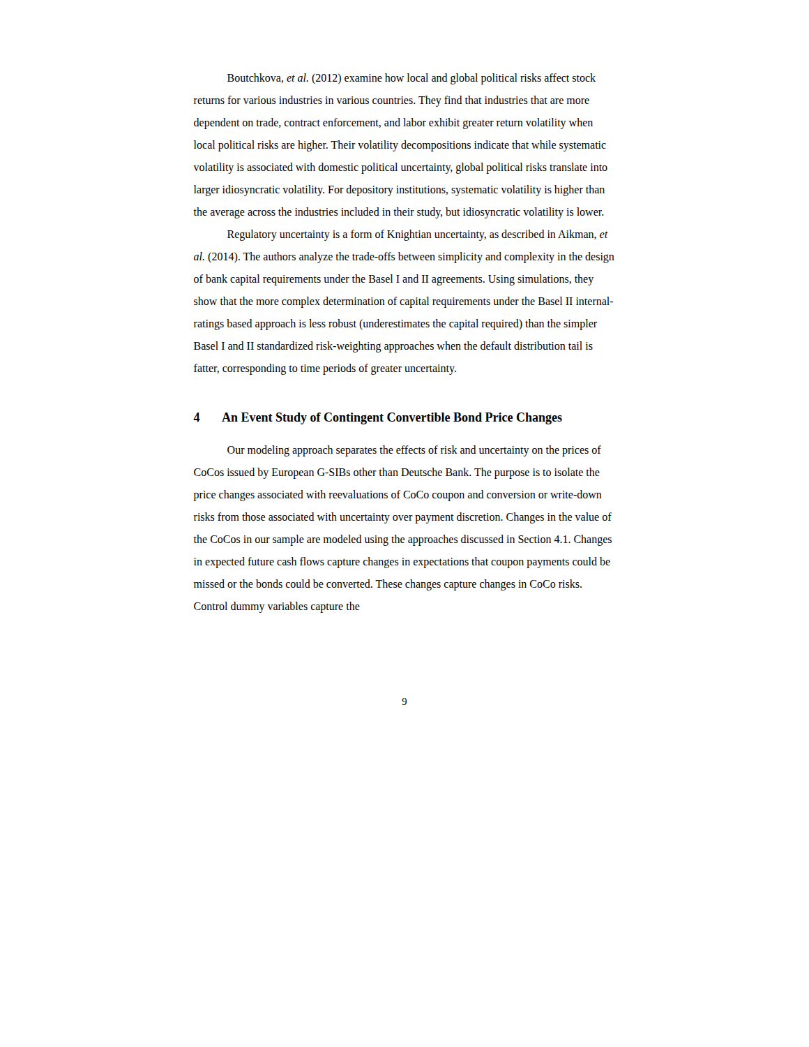Boutchkova, et al. (2012) examine how local and global political risks affect stock returns for various industries in various countries. They find that industries that are more dependent on trade, contract enforcement, and labor exhibit greater return volatility when local political risks are higher. Their volatility decompositions indicate that while systematic volatility is associated with domestic political uncertainty, global political risks translate into larger idiosyncratic volatility. For depository institutions, systematic volatility is higher than the average across the industries included in their study, but idiosyncratic volatility is lower.
Regulatory uncertainty is a form of Knightian uncertainty, as described in Aikman, et al. (2014). The authors analyze the trade-offs between simplicity and complexity in the design of bank capital requirements under the Basel I and II agreements. Using simulations, they show that the more complex determination of capital requirements under the Basel II internal-ratings based approach is less robust (underestimates the capital required) than the simpler Basel I and II standardized risk-weighting approaches when the default distribution tail is fatter, corresponding to time periods of greater uncertainty.
4 An Event Study of Contingent Convertible Bond Price Changes
Our modeling approach separates the effects of risk and uncertainty on the prices of CoCos issued by European G-SIBs other than Deutsche Bank. The purpose is to isolate the price changes associated with reevaluations of CoCo coupon and conversion or write-down risks from those associated with uncertainty over payment discretion. Changes in the value of the CoCos in our sample are modeled using the approaches discussed in Section 4.1. Changes in expected future cash flows capture changes in expectations that coupon payments could be missed or the bonds could be converted. These changes capture changes in CoCo risks. Control dummy variables capture the
9